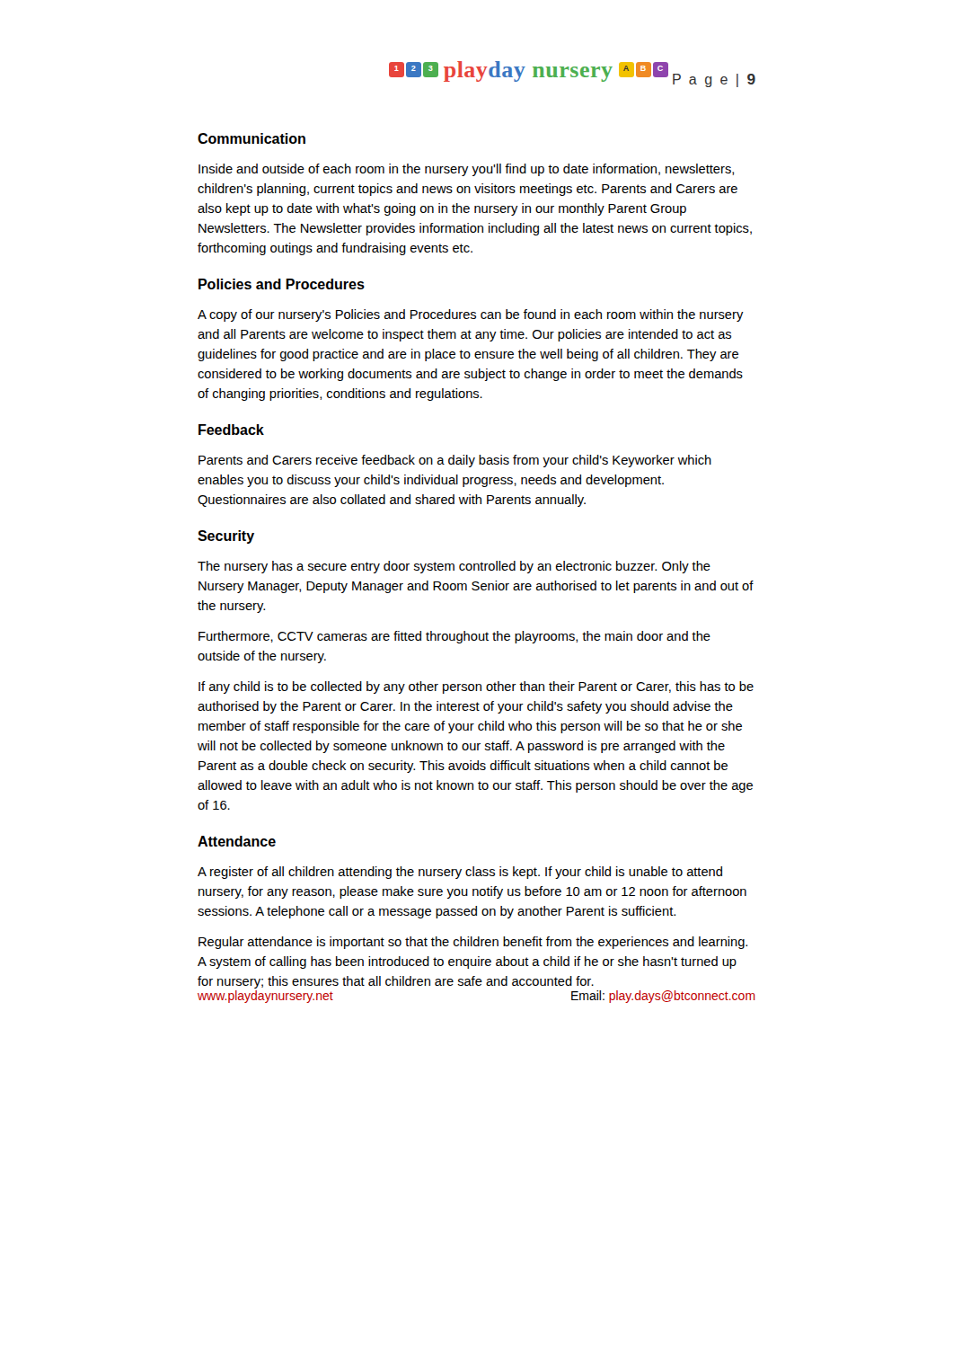1 2 3 play day nursery A B C
P a g e | 9
Communication
Inside and outside of each room in the nursery you'll find up to date information, newsletters, children's planning, current topics and news on visitors meetings etc. Parents and Carers are also kept up to date with what's going on in the nursery in our monthly Parent Group Newsletters. The Newsletter provides information including all the latest news on current topics, forthcoming outings and fundraising events etc.
Policies and Procedures
A copy of our nursery's Policies and Procedures can be found in each room within the nursery and all Parents are welcome to inspect them at any time. Our policies are intended to act as guidelines for good practice and are in place to ensure the well being of all children. They are considered to be working documents and are subject to change in order to meet the demands of changing priorities, conditions and regulations.
Feedback
Parents and Carers receive feedback on a daily basis from your child's Keyworker which enables you to discuss your child's individual progress, needs and development. Questionnaires are also collated and shared with Parents annually.
Security
The nursery has a secure entry door system controlled by an electronic buzzer. Only the Nursery Manager, Deputy Manager and Room Senior are authorised to let parents in and out of the nursery.
Furthermore, CCTV cameras are fitted throughout the playrooms, the main door and the outside of the nursery.
If any child is to be collected by any other person other than their Parent or Carer, this has to be authorised by the Parent or Carer. In the interest of your child's safety you should advise the member of staff responsible for the care of your child who this person will be so that he or she will not be collected by someone unknown to our staff. A password is pre arranged with the Parent as a double check on security. This avoids difficult situations when a child cannot be allowed to leave with an adult who is not known to our staff. This person should be over the age of 16.
Attendance
A register of all children attending the nursery class is kept. If your child is unable to attend nursery, for any reason, please make sure you notify us before 10 am or 12 noon for afternoon sessions. A telephone call or a message passed on by another Parent is sufficient.
Regular attendance is important so that the children benefit from the experiences and learning. A system of calling has been introduced to enquire about a child if he or she hasn't turned up for nursery; this ensures that all children are safe and accounted for.
www.playdaynursery.net Email: play.days@btconnect.com